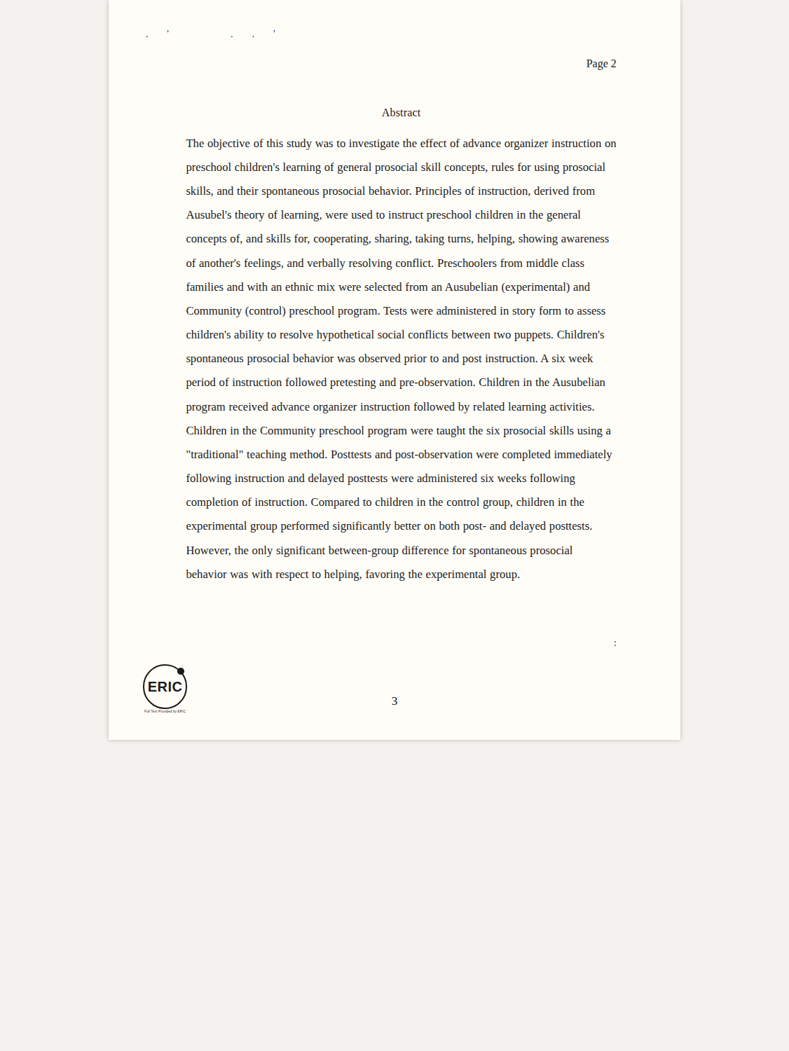.' ..'
Page 2
Abstract
The objective of this study was to investigate the effect of advance organizer instruction on preschool children's learning of general prosocial skill concepts, rules for using prosocial skills, and their spontaneous prosocial behavior. Principles of instruction, derived from Ausubel's theory of learning, were used to instruct preschool children in the general concepts of, and skills for, cooperating, sharing, taking turns, helping, showing awareness of another's feelings, and verbally resolving conflict. Preschoolers from middle class families and with an ethnic mix were selected from an Ausubelian (experimental) and Community (control) preschool program. Tests were administered in story form to assess children's ability to resolve hypothetical social conflicts between two puppets. Children's spontaneous prosocial behavior was observed prior to and post instruction. A six week period of instruction followed pretesting and pre-observation. Children in the Ausubelian program received advance organizer instruction followed by related learning activities. Children in the Community preschool program were taught the six prosocial skills using a "traditional" teaching method. Posttests and post-observation were completed immediately following instruction and delayed posttests were administered six weeks following completion of instruction. Compared to children in the control group, children in the experimental group performed significantly better on both post- and delayed posttests. However, the only significant between-group difference for spontaneous prosocial behavior was with respect to helping, favoring the experimental group.
:
ERIC Full Text Provided by ERIC
3